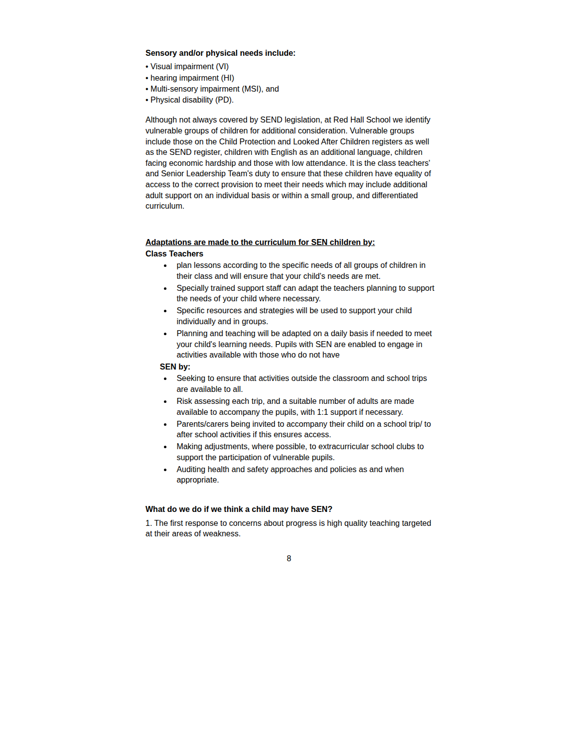Sensory and/or physical needs include:
• Visual impairment (VI)
• hearing impairment (HI)
• Multi-sensory impairment (MSI), and
• Physical disability (PD).
Although not always covered by SEND legislation, at Red Hall School we identify vulnerable groups of children for additional consideration. Vulnerable groups include those on the Child Protection and Looked After Children registers as well as the SEND register, children with English as an additional language, children facing economic hardship and those with low attendance. It is the class teachers' and Senior Leadership Team's duty to ensure that these children have equality of access to the correct provision to meet their needs which may include additional adult support on an individual basis or within a small group, and differentiated curriculum.
Adaptations are made to the curriculum for SEN children by:
Class Teachers
plan lessons according to the specific needs of all groups of children in their class and will ensure that your child's needs are met.
Specially trained support staff can adapt the teachers planning to support the needs of your child where necessary.
Specific resources and strategies will be used to support your child individually and in groups.
Planning and teaching will be adapted on a daily basis if needed to meet your child's learning needs. Pupils with SEN are enabled to engage in activities available with those who do not have
SEN by:
Seeking to ensure that activities outside the classroom and school trips are available to all.
Risk assessing each trip, and a suitable number of adults are made available to accompany the pupils, with 1:1 support if necessary.
Parents/carers being invited to accompany their child on a school trip/ to after school activities if this ensures access.
Making adjustments, where possible, to extracurricular school clubs to support the participation of vulnerable pupils.
Auditing health and safety approaches and policies as and when appropriate.
What do we do if we think a child may have SEN?
1. The first response to concerns about progress is high quality teaching targeted at their areas of weakness.
8